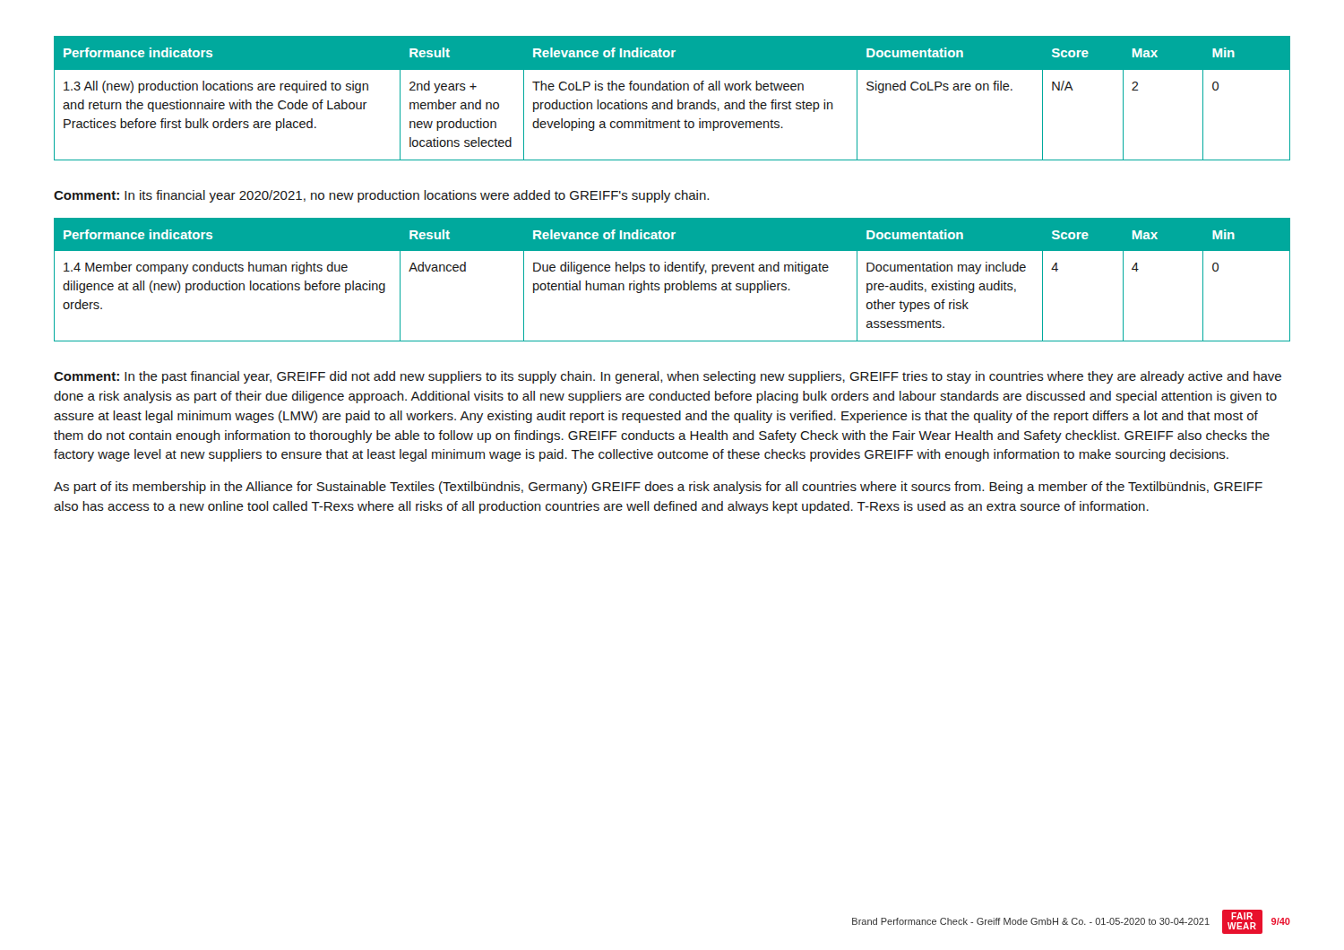| Performance indicators | Result | Relevance of Indicator | Documentation | Score | Max | Min |
| --- | --- | --- | --- | --- | --- | --- |
| 1.3 All (new) production locations are required to sign and return the questionnaire with the Code of Labour Practices before first bulk orders are placed. | 2nd years + member and no new production locations selected | The CoLP is the foundation of all work between production locations and brands, and the first step in developing a commitment to improvements. | Signed CoLPs are on file. | N/A | 2 | 0 |
Comment: In its financial year 2020/2021, no new production locations were added to GREIFF's supply chain.
| Performance indicators | Result | Relevance of Indicator | Documentation | Score | Max | Min |
| --- | --- | --- | --- | --- | --- | --- |
| 1.4 Member company conducts human rights due diligence at all (new) production locations before placing orders. | Advanced | Due diligence helps to identify, prevent and mitigate potential human rights problems at suppliers. | Documentation may include pre-audits, existing audits, other types of risk assessments. | 4 | 4 | 0 |
Comment: In the past financial year, GREIFF did not add new suppliers to its supply chain. In general, when selecting new suppliers, GREIFF tries to stay in countries where they are already active and have done a risk analysis as part of their due diligence approach. Additional visits to all new suppliers are conducted before placing bulk orders and labour standards are discussed and special attention is given to assure at least legal minimum wages (LMW) are paid to all workers. Any existing audit report is requested and the quality is verified. Experience is that the quality of the report differs a lot and that most of them do not contain enough information to thoroughly be able to follow up on findings. GREIFF conducts a Health and Safety Check with the Fair Wear Health and Safety checklist. GREIFF also checks the factory wage level at new suppliers to ensure that at least legal minimum wage is paid. The collective outcome of these checks provides GREIFF with enough information to make sourcing decisions.
As part of its membership in the Alliance for Sustainable Textiles (Textilbündnis, Germany) GREIFF does a risk analysis for all countries where it sourcs from. Being a member of the Textilbündnis, GREIFF also has access to a new online tool called T-Rexs where all risks of all production countries are well defined and always kept updated. T-Rexs is used as an extra source of information.
Brand Performance Check - Greiff Mode GmbH & Co. - 01-05-2020 to 30-04-2021 FAIR
WEAR 9/40